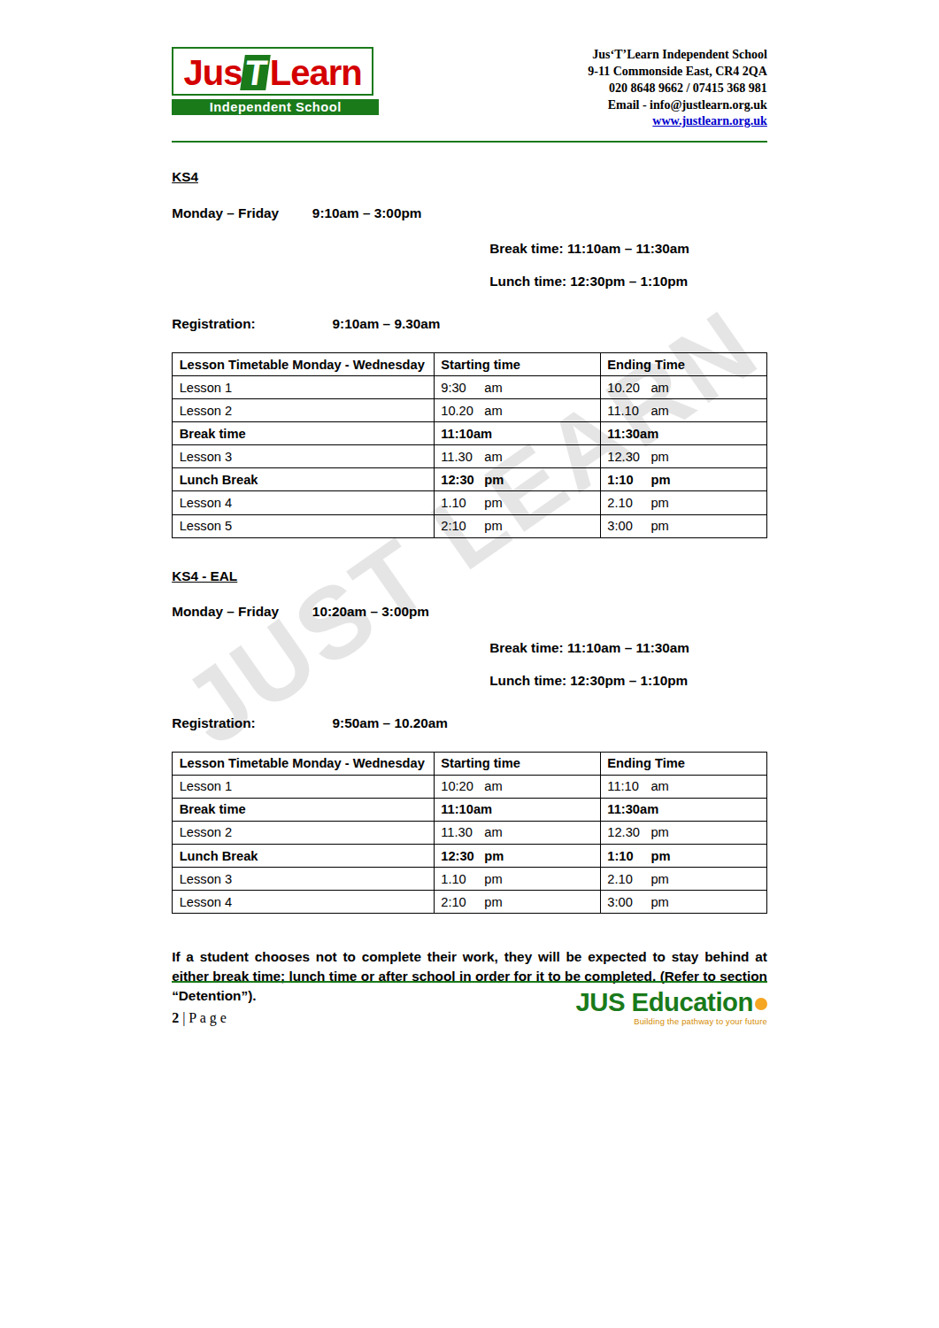JUST LEARN
Jus TLearn
Independent School
Jus‘T’Learn Independent School
9-11 Commonside East, CR4 2QA
020 8648 9662 / 07415 368 981
Email - info@justlearn.org.uk
www.justlearn.org.uk
KS4
Monday – Friday9:10am – 3:00pm
Break time: 11:10am – 11:30am
Lunch time: 12:30pm – 1:10pm
Registration: 9:10am – 9.30am
| Lesson Timetable Monday - Wednesday | Starting time | Ending Time |
| --- | --- | --- |
| Lesson 1 | 9:30 am | 10.20 am |
| Lesson 2 | 10.20 am | 11.10 am |
| Break time | 11:10am | 11:30am |
| Lesson 3 | 11.30 am | 12.30 pm |
| Lunch Break | 12:30 pm | 1:10 pm |
| Lesson 4 | 1.10 pm | 2.10 pm |
| Lesson 5 | 2:10 pm | 3:00 pm |
KS4 - EAL
Monday – Friday10:20am – 3:00pm
Break time: 11:10am – 11:30am
Lunch time: 12:30pm – 1:10pm
Registration: 9:50am – 10.20am
| Lesson Timetable Monday - Wednesday | Starting time | Ending Time |
| --- | --- | --- |
| Lesson 1 | 10:20 am | 11:10 am |
| Break time | 11:10am | 11:30am |
| Lesson 2 | 11.30 am | 12.30 pm |
| Lunch Break | 12:30 pm | 1:10 pm |
| Lesson 3 | 1.10 pm | 2.10 pm |
| Lesson 4 | 2:10 pm | 3:00 pm |
If a student chooses not to complete their work, they will be expected to stay behind at either break time; lunch time or after school in order for it to be completed. (Refer to section “Detention”).
2 | P a g e
JUS Education
Building the pathway to your future